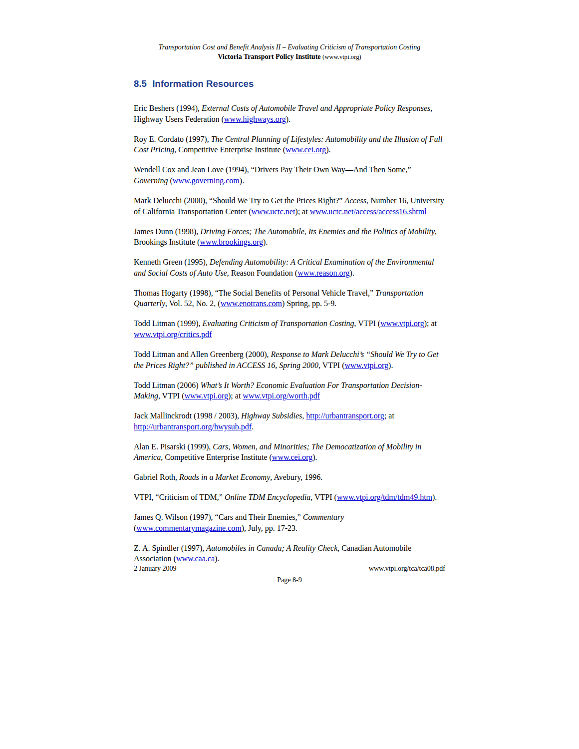Transportation Cost and Benefit Analysis II – Evaluating Criticism of Transportation Costing
Victoria Transport Policy Institute (www.vtpi.org)
8.5 Information Resources
Eric Beshers (1994), External Costs of Automobile Travel and Appropriate Policy Responses, Highway Users Federation (www.highways.org).
Roy E. Cordato (1997), The Central Planning of Lifestyles: Automobility and the Illusion of Full Cost Pricing, Competitive Enterprise Institute (www.cei.org).
Wendell Cox and Jean Love (1994), “Drivers Pay Their Own Way—And Then Some,” Governing (www.governing.com).
Mark Delucchi (2000), “Should We Try to Get the Prices Right?” Access, Number 16, University of California Transportation Center (www.uctc.net); at www.uctc.net/access/access16.shtml
James Dunn (1998), Driving Forces; The Automobile, Its Enemies and the Politics of Mobility, Brookings Institute (www.brookings.org).
Kenneth Green (1995), Defending Automobility: A Critical Examination of the Environmental and Social Costs of Auto Use, Reason Foundation (www.reason.org).
Thomas Hogarty (1998), “The Social Benefits of Personal Vehicle Travel,” Transportation Quarterly, Vol. 52, No. 2, (www.enotrans.com) Spring, pp. 5-9.
Todd Litman (1999), Evaluating Criticism of Transportation Costing, VTPI (www.vtpi.org); at www.vtpi.org/critics.pdf
Todd Litman and Allen Greenberg (2000), Response to Mark Delucchi’s “Should We Try to Get the Prices Right?” published in ACCESS 16, Spring 2000, VTPI (www.vtpi.org).
Todd Litman (2006) What’s It Worth? Economic Evaluation For Transportation Decision-Making, VTPI (www.vtpi.org); at www.vtpi.org/worth.pdf
Jack Mallinckrodt (1998 / 2003), Highway Subsidies, http://urbantransport.org; at http://urbantransport.org/hwysub.pdf.
Alan E. Pisarski (1999), Cars, Women, and Minorities; The Democatization of Mobility in America, Competitive Enterprise Institute (www.cei.org).
Gabriel Roth, Roads in a Market Economy, Avebury, 1996.
VTPI, “Criticism of TDM,” Online TDM Encyclopedia, VTPI (www.vtpi.org/tdm/tdm49.htm).
James Q. Wilson (1997), “Cars and Their Enemies,” Commentary (www.commentarymagazine.com), July, pp. 17-23.
Z. A. Spindler (1997), Automobiles in Canada; A Reality Check, Canadian Automobile Association (www.caa.ca).
2 January 2009 www.vtpi.org/tca/tca08.pdf
Page 8-9